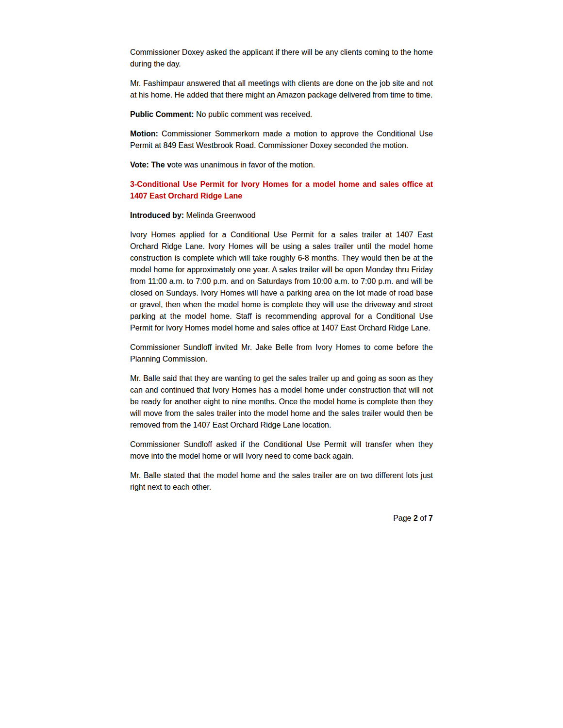Commissioner Doxey asked the applicant if there will be any clients coming to the home during the day.
Mr. Fashimpaur answered that all meetings with clients are done on the job site and not at his home. He added that there might an Amazon package delivered from time to time.
Public Comment: No public comment was received.
Motion: Commissioner Sommerkorn made a motion to approve the Conditional Use Permit at 849 East Westbrook Road. Commissioner Doxey seconded the motion.
Vote: The vote was unanimous in favor of the motion.
3-Conditional Use Permit for Ivory Homes for a model home and sales office at 1407 East Orchard Ridge Lane
Introduced by: Melinda Greenwood
Ivory Homes applied for a Conditional Use Permit for a sales trailer at 1407 East Orchard Ridge Lane. Ivory Homes will be using a sales trailer until the model home construction is complete which will take roughly 6-8 months. They would then be at the model home for approximately one year. A sales trailer will be open Monday thru Friday from 11:00 a.m. to 7:00 p.m. and on Saturdays from 10:00 a.m. to 7:00 p.m. and will be closed on Sundays. Ivory Homes will have a parking area on the lot made of road base or gravel, then when the model home is complete they will use the driveway and street parking at the model home. Staff is recommending approval for a Conditional Use Permit for Ivory Homes model home and sales office at 1407 East Orchard Ridge Lane.
Commissioner Sundloff invited Mr. Jake Belle from Ivory Homes to come before the Planning Commission.
Mr. Balle said that they are wanting to get the sales trailer up and going as soon as they can and continued that Ivory Homes has a model home under construction that will not be ready for another eight to nine months. Once the model home is complete then they will move from the sales trailer into the model home and the sales trailer would then be removed from the 1407 East Orchard Ridge Lane location.
Commissioner Sundloff asked if the Conditional Use Permit will transfer when they move into the model home or will Ivory need to come back again.
Mr. Balle stated that the model home and the sales trailer are on two different lots just right next to each other.
Page 2 of 7